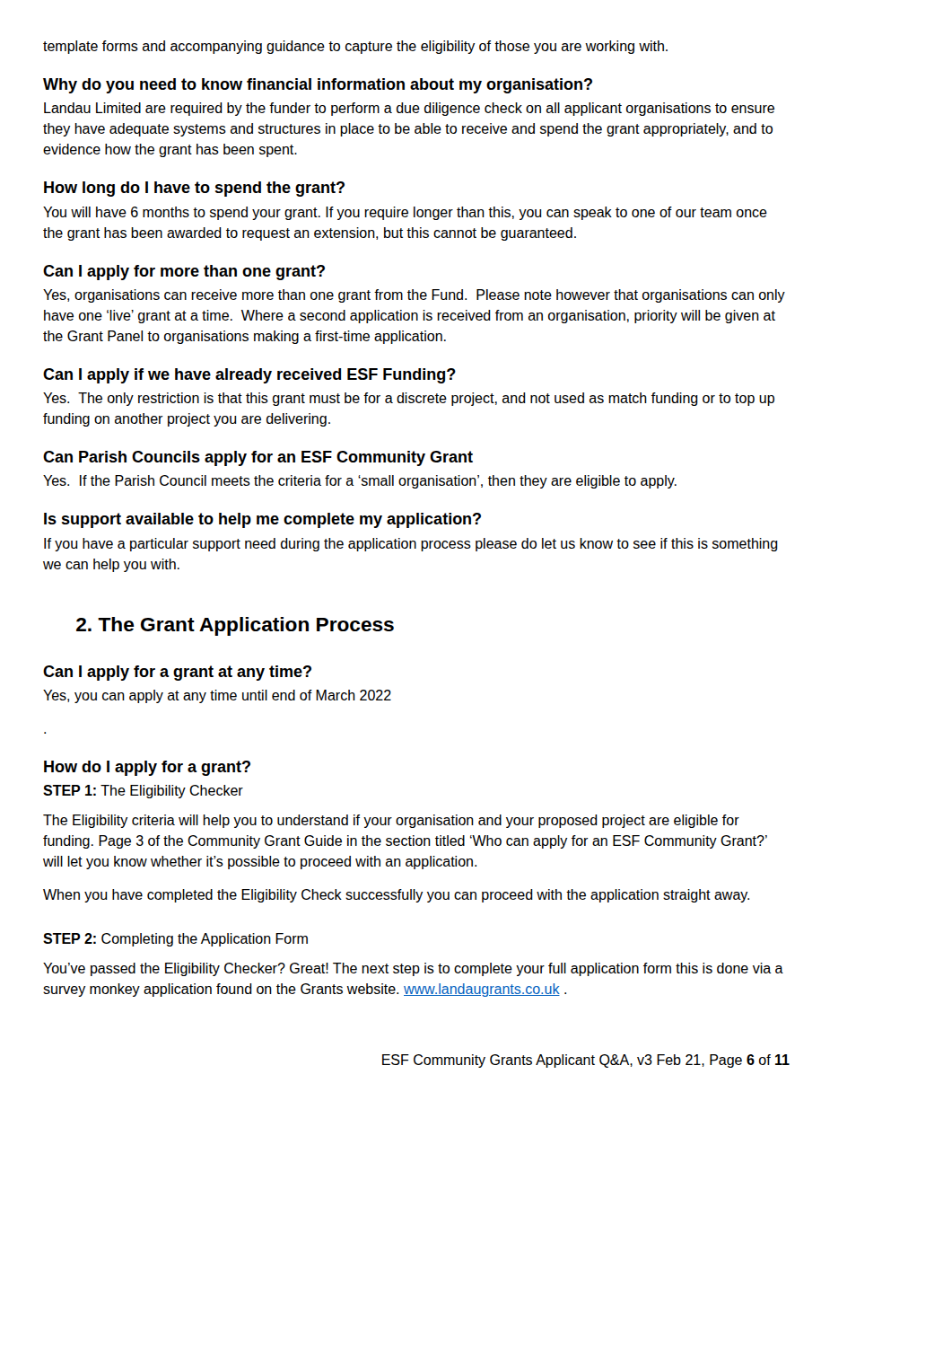template forms and accompanying guidance to capture the eligibility of those you are working with.
Why do you need to know financial information about my organisation?
Landau Limited are required by the funder to perform a due diligence check on all applicant organisations to ensure they have adequate systems and structures in place to be able to receive and spend the grant appropriately, and to evidence how the grant has been spent.
How long do I have to spend the grant?
You will have 6 months to spend your grant. If you require longer than this, you can speak to one of our team once the grant has been awarded to request an extension, but this cannot be guaranteed.
Can I apply for more than one grant?
Yes, organisations can receive more than one grant from the Fund. Please note however that organisations can only have one ‘live’ grant at a time. Where a second application is received from an organisation, priority will be given at the Grant Panel to organisations making a first-time application.
Can I apply if we have already received ESF Funding?
Yes. The only restriction is that this grant must be for a discrete project, and not used as match funding or to top up funding on another project you are delivering.
Can Parish Councils apply for an ESF Community Grant
Yes. If the Parish Council meets the criteria for a ‘small organisation’, then they are eligible to apply.
Is support available to help me complete my application?
If you have a particular support need during the application process please do let us know to see if this is something we can help you with.
2. The Grant Application Process
Can I apply for a grant at any time?
Yes, you can apply at any time until end of March 2022
.
How do I apply for a grant?
STEP 1: The Eligibility Checker
The Eligibility criteria will help you to understand if your organisation and your proposed project are eligible for funding. Page 3 of the Community Grant Guide in the section titled ‘Who can apply for an ESF Community Grant?’ will let you know whether it’s possible to proceed with an application.
When you have completed the Eligibility Check successfully you can proceed with the application straight away.
STEP 2: Completing the Application Form
You’ve passed the Eligibility Checker? Great! The next step is to complete your full application form this is done via a survey monkey application found on the Grants website. www.landaugrants.co.uk .
ESF Community Grants Applicant Q&A, v3 Feb 21, Page 6 of 11